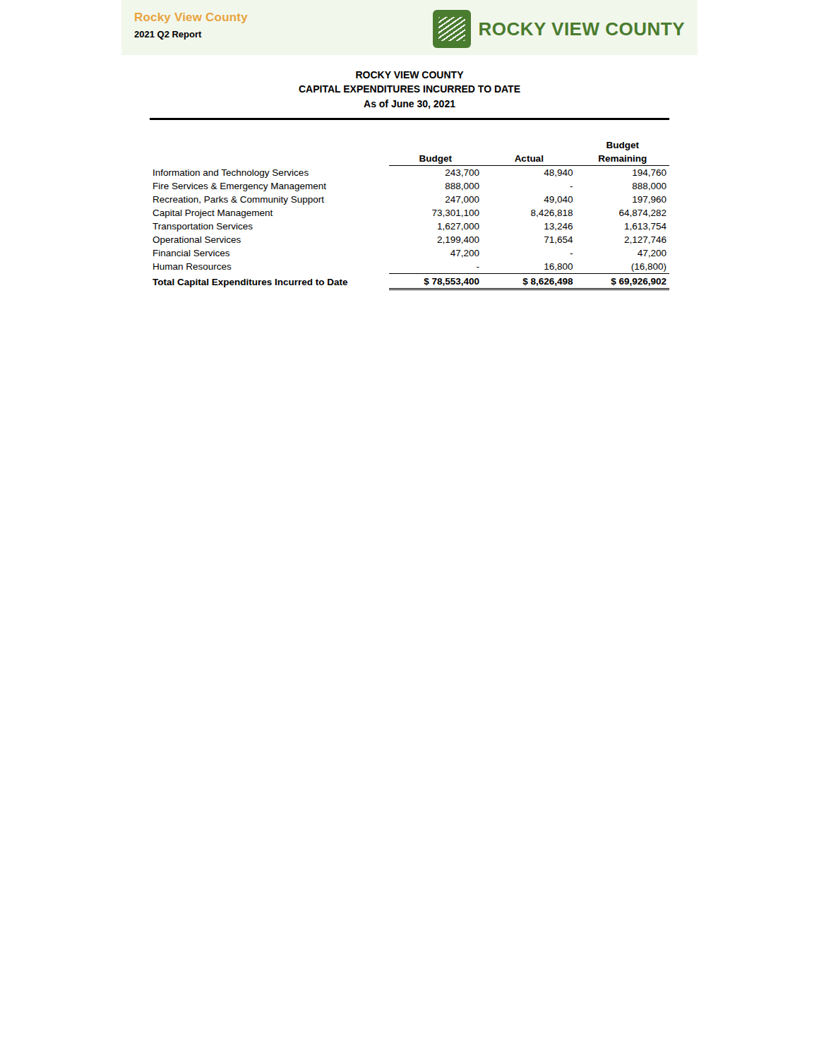Rocky View County
2021 Q2 Report
ROCKY VIEW COUNTY
ROCKY VIEW COUNTY CAPITAL EXPENDITURES INCURRED TO DATE As of June 30, 2021
| | | | Budget |
| --- | --- | --- | --- |
| | Budget | Actual | Remaining |
| Information and Technology Services | 243,700 | 48,940 | 194,760 |
| Fire Services & Emergency Management | 888,000 | - | 888,000 |
| Recreation, Parks & Community Support | 247,000 | 49,040 | 197,960 |
| Capital Project Management | 73,301,100 | 8,426,818 | 64,874,282 |
| Transportation Services | 1,627,000 | 13,246 | 1,613,754 |
| Operational Services | 2,199,400 | 71,654 | 2,127,746 |
| Financial Services | 47,200 | - | 47,200 |
| Human Resources | - | 16,800 | (16,800) |
| Total Capital Expenditures Incurred to Date | $ 78,553,400 | $ 8,626,498 | $ 69,926,902 |